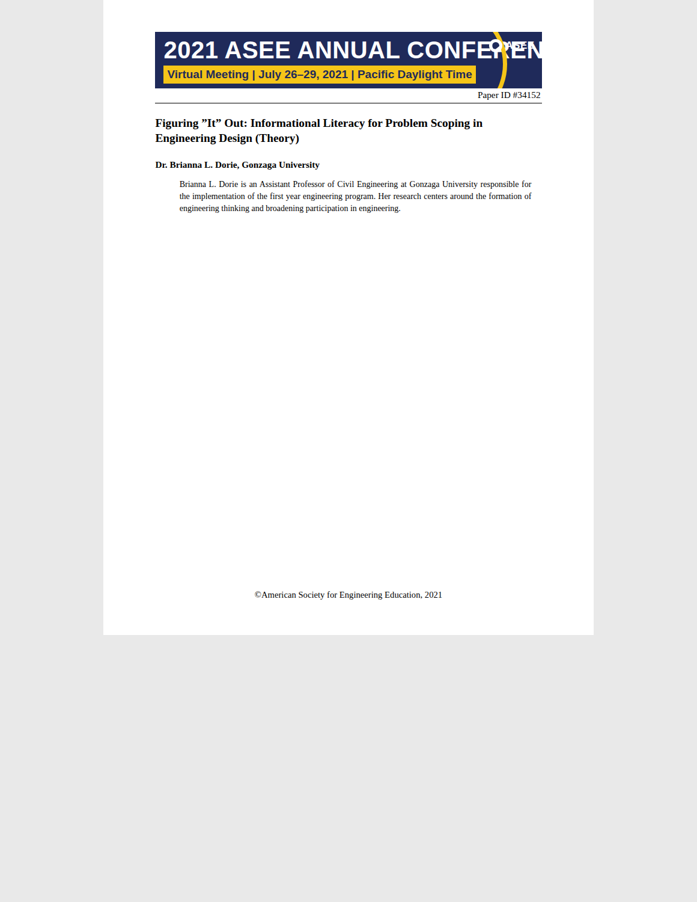2021 ASEE ANNUAL CONFERENCE
Virtual Meeting | July 26–29, 2021 | Pacific Daylight Time
ASEE
Paper ID #34152
Figuring ”It” Out: Informational Literacy for Problem Scoping in Engineering Design (Theory)
Dr. Brianna L. Dorie, Gonzaga University
Brianna L. Dorie is an Assistant Professor of Civil Engineering at Gonzaga University responsible for the implementation of the first year engineering program. Her research centers around the formation of engineering thinking and broadening participation in engineering.
©American Society for Engineering Education, 2021